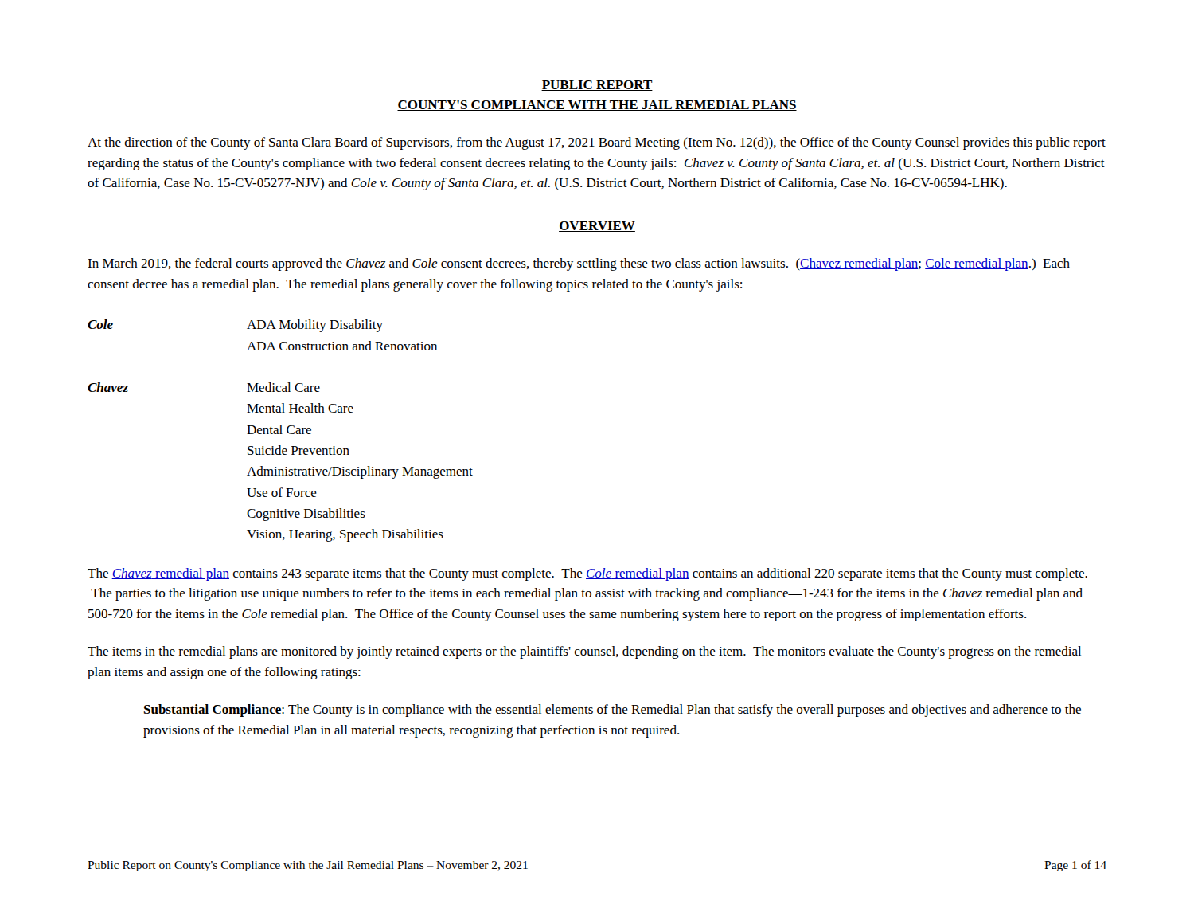PUBLIC REPORT COUNTY'S COMPLIANCE WITH THE JAIL REMEDIAL PLANS
At the direction of the County of Santa Clara Board of Supervisors, from the August 17, 2021 Board Meeting (Item No. 12(d)), the Office of the County Counsel provides this public report regarding the status of the County's compliance with two federal consent decrees relating to the County jails: Chavez v. County of Santa Clara, et. al (U.S. District Court, Northern District of California, Case No. 15-CV-05277-NJV) and Cole v. County of Santa Clara, et. al. (U.S. District Court, Northern District of California, Case No. 16-CV-06594-LHK).
OVERVIEW
In March 2019, the federal courts approved the Chavez and Cole consent decrees, thereby settling these two class action lawsuits. (Chavez remedial plan; Cole remedial plan.) Each consent decree has a remedial plan. The remedial plans generally cover the following topics related to the County's jails:
| Cole | ADA Mobility Disability ADA Construction and Renovation |
| Chavez | Medical Care Mental Health Care Dental Care Suicide Prevention Administrative/Disciplinary Management Use of Force Cognitive Disabilities Vision, Hearing, Speech Disabilities |
The Chavez remedial plan contains 243 separate items that the County must complete. The Cole remedial plan contains an additional 220 separate items that the County must complete. The parties to the litigation use unique numbers to refer to the items in each remedial plan to assist with tracking and compliance—1-243 for the items in the Chavez remedial plan and 500-720 for the items in the Cole remedial plan. The Office of the County Counsel uses the same numbering system here to report on the progress of implementation efforts.
The items in the remedial plans are monitored by jointly retained experts or the plaintiffs' counsel, depending on the item. The monitors evaluate the County's progress on the remedial plan items and assign one of the following ratings:
Substantial Compliance: The County is in compliance with the essential elements of the Remedial Plan that satisfy the overall purposes and objectives and adherence to the provisions of the Remedial Plan in all material respects, recognizing that perfection is not required.
Public Report on County's Compliance with the Jail Remedial Plans – November 2, 2021 Page 1 of 14